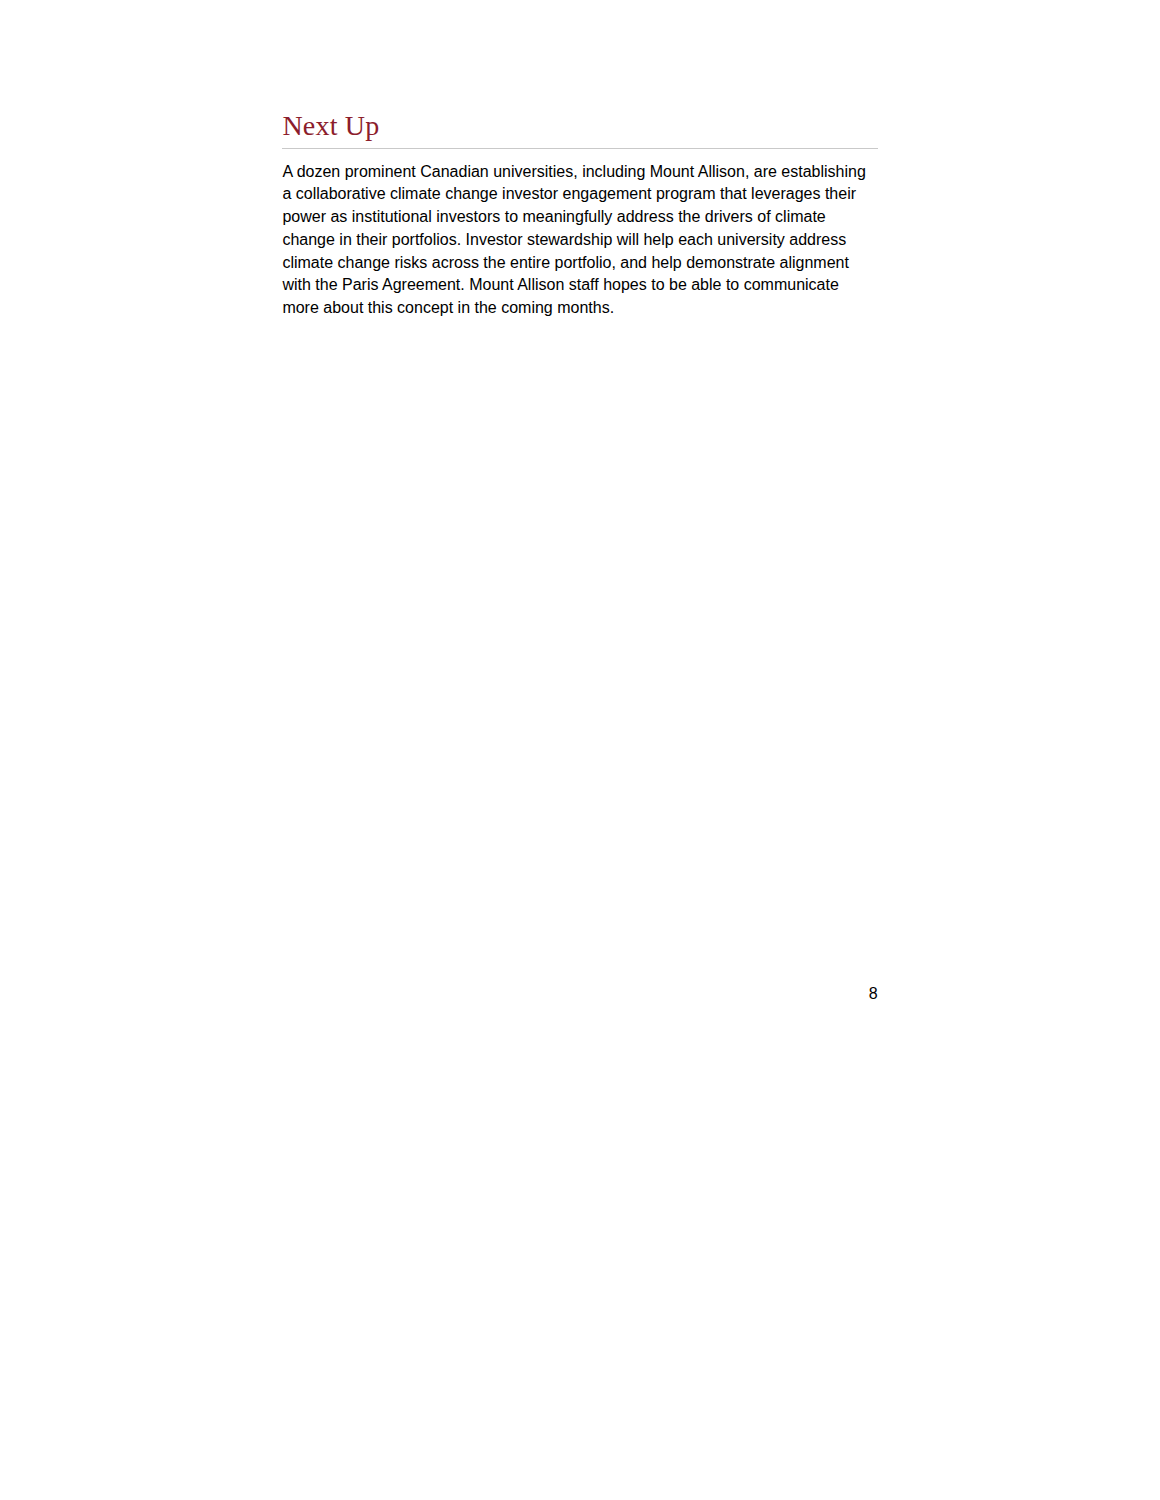Next Up
A dozen prominent Canadian universities, including Mount Allison, are establishing a collaborative climate change investor engagement program that leverages their power as institutional investors to meaningfully address the drivers of climate change in their portfolios. Investor stewardship will help each university address climate change risks across the entire portfolio, and help demonstrate alignment with the Paris Agreement. Mount Allison staff hopes to be able to communicate more about this concept in the coming months.
8